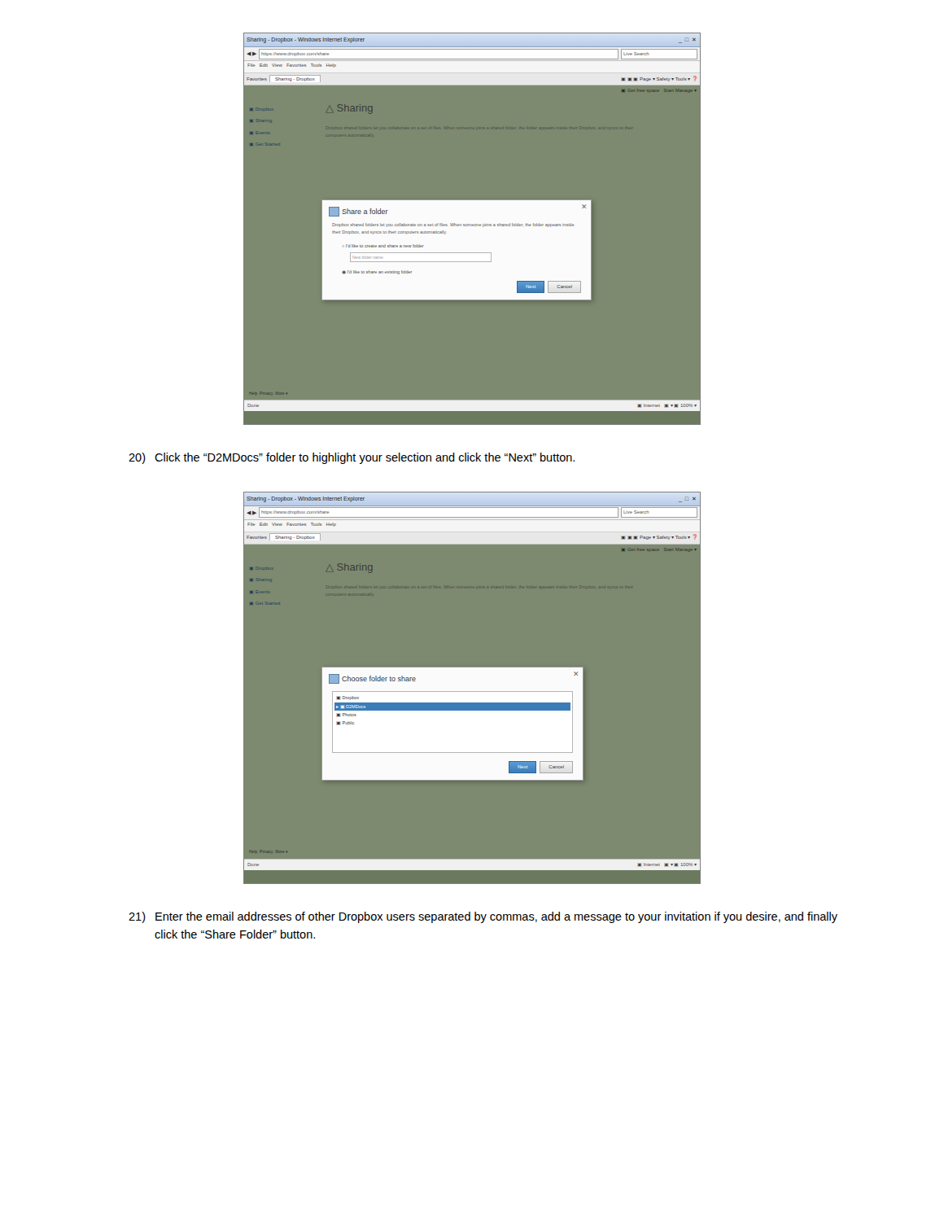Sharing - Dropbox - Windows Internet Explorer _ □ ✕
◀ ▶
https://www.dropbox.com/share
Live Search
File Edit View Favorites Tools Help
Favorites Sharing - Dropbox ▣ ▣ ▣ Page ▾ Safety ▾ Tools ▾ ❓
▣ Get free space Start Manage ▾
▣ Dropbox
▣ Sharing
▣ Events
▣ Get Started
△ Sharing
Dropbox shared folders let you collaborate on a set of files. When someone joins a shared folder, the folder appears inside their Dropbox, and syncs to their computers automatically.
✕
Share a folder
Dropbox shared folders let you collaborate on a set of files. When someone joins a shared folder, the folder appears inside their Dropbox, and syncs to their computers automatically.
○ I'd like to create and share a new folder
New folder name
◉ I'd like to share an existing folder
Next Cancel
Help Privacy More ▾
Done ▣ Internet ▣ ▾ ▣ 100% ▾
20) Click the “D2MDocs” folder to highlight your selection and click the “Next” button.
Sharing - Dropbox - Windows Internet Explorer _ □ ✕
◀ ▶
https://www.dropbox.com/share
Live Search
File Edit View Favorites Tools Help
Favorites Sharing - Dropbox ▣ ▣ ▣ Page ▾ Safety ▾ Tools ▾ ❓
▣ Get free space Start Manage ▾
▣ Dropbox
▣ Sharing
▣ Events
▣ Get Started
△ Sharing
Dropbox shared folders let you collaborate on a set of files. When someone joins a shared folder, the folder appears inside their Dropbox, and syncs to their computers automatically.
✕
Choose folder to share
▣ Dropbox
▸ ▣ D2MDocs
▣ Photos
▣ Public
Next Cancel
Help Privacy More ▾
Done ▣ Internet ▣ ▾ ▣ 100% ▾
21) Enter the email addresses of other Dropbox users separated by commas, add a message to your invitation if you desire, and finally click the “Share Folder” button.